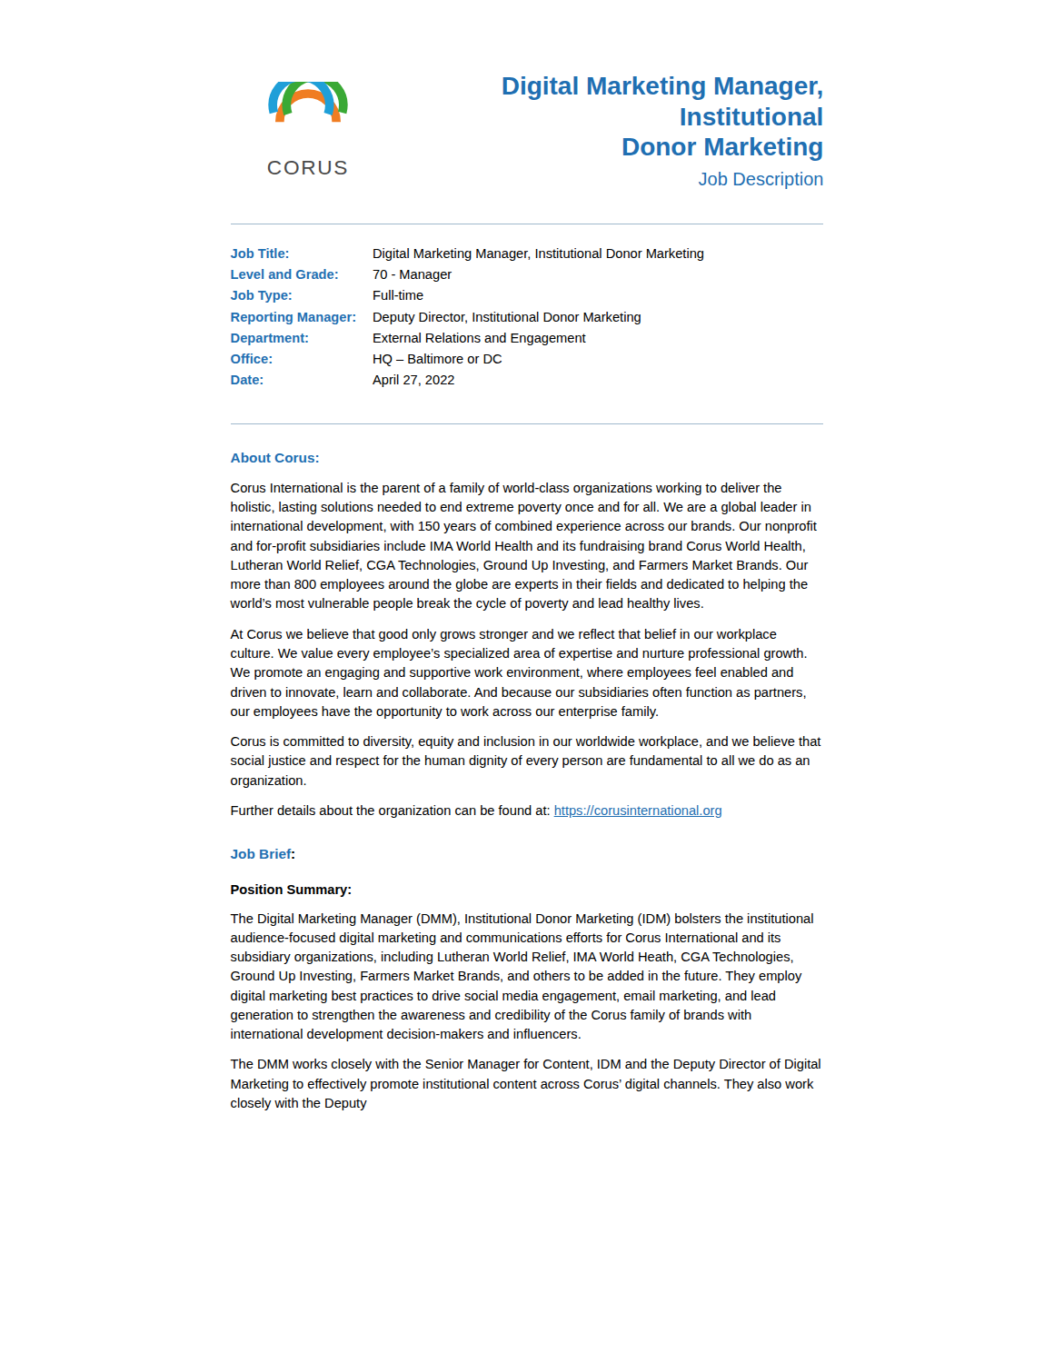CORUS
Digital Marketing Manager, Institutional
Donor Marketing
Job Description
| Job Title: | Digital Marketing Manager, Institutional Donor Marketing |
| Level and Grade: | 70 - Manager |
| Job Type: | Full-time |
| Reporting Manager: | Deputy Director, Institutional Donor Marketing |
| Department: | External Relations and Engagement |
| Office: | HQ – Baltimore or DC |
| Date: | April 27, 2022 |
About Corus:
Corus International is the parent of a family of world-class organizations working to deliver the holistic, lasting solutions needed to end extreme poverty once and for all. We are a global leader in international development, with 150 years of combined experience across our brands. Our nonprofit and for-profit subsidiaries include IMA World Health and its fundraising brand Corus World Health, Lutheran World Relief, CGA Technologies, Ground Up Investing, and Farmers Market Brands. Our more than 800 employees around the globe are experts in their fields and dedicated to helping the world’s most vulnerable people break the cycle of poverty and lead healthy lives.
At Corus we believe that good only grows stronger and we reflect that belief in our workplace culture. We value every employee’s specialized area of expertise and nurture professional growth. We promote an engaging and supportive work environment, where employees feel enabled and driven to innovate, learn and collaborate. And because our subsidiaries often function as partners, our employees have the opportunity to work across our enterprise family.
Corus is committed to diversity, equity and inclusion in our worldwide workplace, and we believe that social justice and respect for the human dignity of every person are fundamental to all we do as an organization.
Further details about the organization can be found at: https://corusinternational.org
Job Brief:
Position Summary:
The Digital Marketing Manager (DMM), Institutional Donor Marketing (IDM) bolsters the institutional audience-focused digital marketing and communications efforts for Corus International and its subsidiary organizations, including Lutheran World Relief, IMA World Heath, CGA Technologies, Ground Up Investing, Farmers Market Brands, and others to be added in the future. They employ digital marketing best practices to drive social media engagement, email marketing, and lead generation to strengthen the awareness and credibility of the Corus family of brands with international development decision-makers and influencers.
The DMM works closely with the Senior Manager for Content, IDM and the Deputy Director of Digital Marketing to effectively promote institutional content across Corus’ digital channels. They also work closely with the Deputy